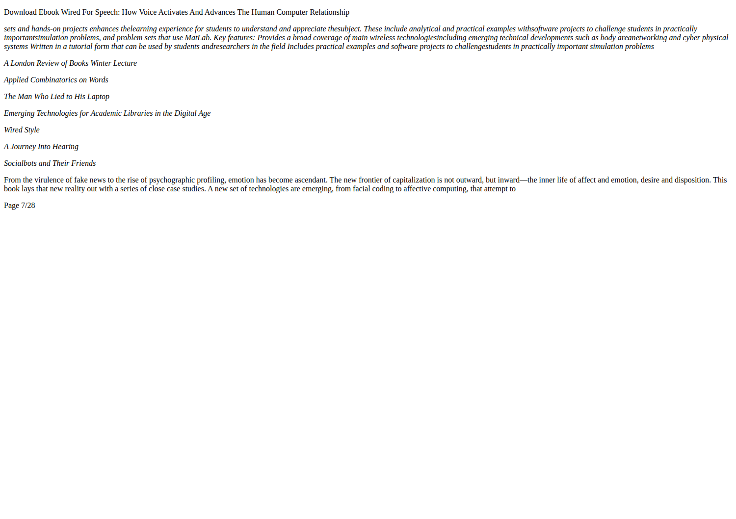Download Ebook Wired For Speech: How Voice Activates And Advances The Human Computer Relationship
sets and hands-on projects enhances thelearning experience for students to understand and appreciate thesubject. These include analytical and practical examples withsoftware projects to challenge students in practically importantsimulation problems, and problem sets that use MatLab. Key features: Provides a broad coverage of main wireless technologiesincluding emerging technical developments such as body areanetworking and cyber physical systems Written in a tutorial form that can be used by students andresearchers in the field Includes practical examples and software projects to challengestudents in practically important simulation problems
A London Review of Books Winter Lecture
Applied Combinatorics on Words
The Man Who Lied to His Laptop
Emerging Technologies for Academic Libraries in the Digital Age
Wired Style
A Journey Into Hearing
Socialbots and Their Friends
From the virulence of fake news to the rise of psychographic profiling, emotion has become ascendant. The new frontier of capitalization is not outward, but inward—the inner life of affect and emotion, desire and disposition. This book lays that new reality out with a series of close case studies. A new set of technologies are emerging, from facial coding to affective computing, that attempt to
Page 7/28